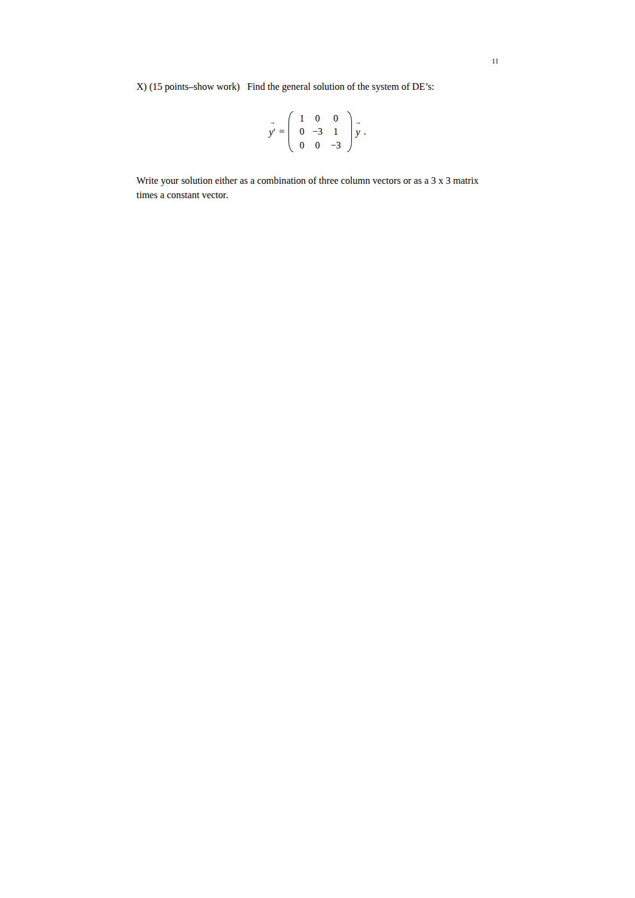11
X) (15 points–show work) Find the general solution of the system of DE’s:
y =
| 1 | 0 | 0 |
| 0 | −3 | 1 |
| 0 | 0 | −3 |
y.
Write your solution either as a combination of three column vectors or as a 3 x 3 matrix times a constant vector.